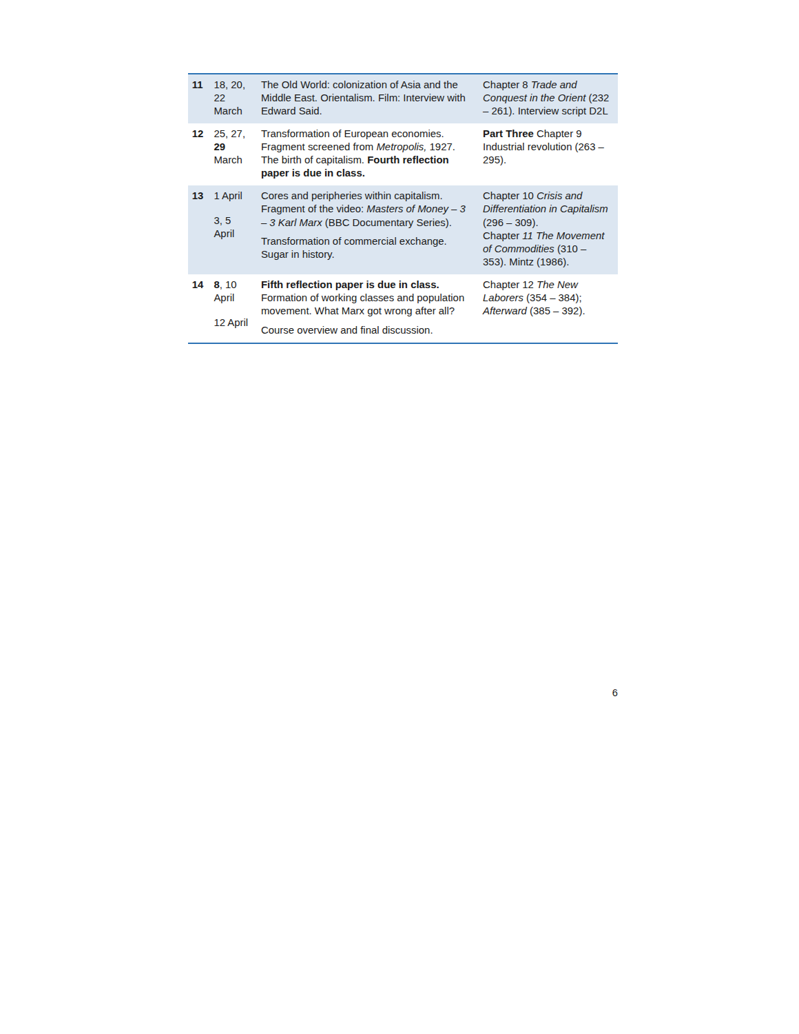| 11 | 18, 20, 22 March | The Old World: colonization of Asia and the Middle East. Orientalism. Film: Interview with Edward Said. | Chapter 8 Trade and Conquest in the Orient (232 – 261). Interview script D2L |
| 12 | 25, 27, 29 March | Transformation of European economies. Fragment screened from Metropolis, 1927. The birth of capitalism. Fourth reflection paper is due in class. | Part Three Chapter 9 Industrial revolution (263 – 295). |
| 13 | 1 April 3, 5 April | Cores and peripheries within capitalism. Fragment of the video: Masters of Money – 3 – 3 Karl Marx (BBC Documentary Series). Transformation of commercial exchange. Sugar in history. | Chapter 10 Crisis and Differentiation in Capitalism (296 – 309). Chapter 11 The Movement of Commodities (310 – 353). Mintz (1986). |
| 14 | 8 , 10 April 12 April | Fifth reflection paper is due in class. Formation of working classes and population movement. What Marx got wrong after all? Course overview and final discussion. | Chapter 12 The New Laborers (354 – 384); Afterward (385 – 392). |
6